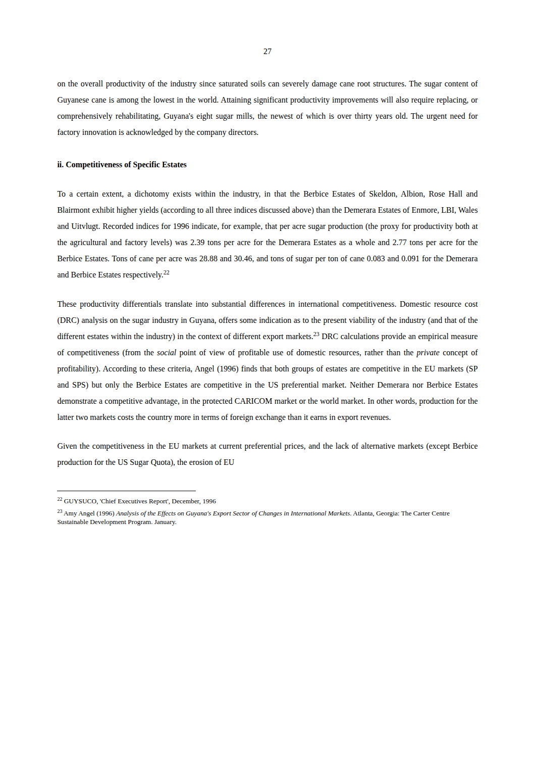27
on the overall productivity of the industry since saturated soils can severely damage cane root structures. The sugar content of Guyanese cane is among the lowest in the world. Attaining significant productivity improvements will also require replacing, or comprehensively rehabilitating, Guyana's eight sugar mills, the newest of which is over thirty years old. The urgent need for factory innovation is acknowledged by the company directors.
ii. Competitiveness of Specific Estates
To a certain extent, a dichotomy exists within the industry, in that the Berbice Estates of Skeldon, Albion, Rose Hall and Blairmont exhibit higher yields (according to all three indices discussed above) than the Demerara Estates of Enmore, LBI, Wales and Uitvlugt. Recorded indices for 1996 indicate, for example, that per acre sugar production (the proxy for productivity both at the agricultural and factory levels) was 2.39 tons per acre for the Demerara Estates as a whole and 2.77 tons per acre for the Berbice Estates. Tons of cane per acre was 28.88 and 30.46, and tons of sugar per ton of cane 0.083 and 0.091 for the Demerara and Berbice Estates respectively.22
These productivity differentials translate into substantial differences in international competitiveness. Domestic resource cost (DRC) analysis on the sugar industry in Guyana, offers some indication as to the present viability of the industry (and that of the different estates within the industry) in the context of different export markets.23 DRC calculations provide an empirical measure of competitiveness (from the social point of view of profitable use of domestic resources, rather than the private concept of profitability). According to these criteria, Angel (1996) finds that both groups of estates are competitive in the EU markets (SP and SPS) but only the Berbice Estates are competitive in the US preferential market. Neither Demerara nor Berbice Estates demonstrate a competitive advantage, in the protected CARICOM market or the world market. In other words, production for the latter two markets costs the country more in terms of foreign exchange than it earns in export revenues.
Given the competitiveness in the EU markets at current preferential prices, and the lack of alternative markets (except Berbice production for the US Sugar Quota), the erosion of EU
22 GUYSUCO, 'Chief Executives Report', December, 1996
23 Amy Angel (1996) Analysis of the Effects on Guyana's Export Sector of Changes in International Markets. Atlanta, Georgia: The Carter Centre Sustainable Development Program. January.